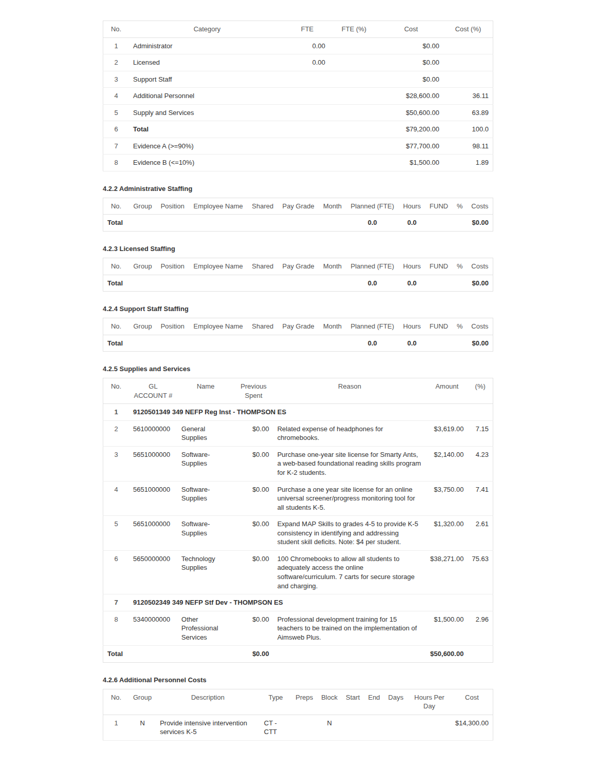| No. | Category | FTE | FTE (%) | Cost | Cost (%) |
| --- | --- | --- | --- | --- | --- |
| 1 | Administrator | 0.00 | | $0.00 | |
| 2 | Licensed | 0.00 | | $0.00 | |
| 3 | Support Staff | | | $0.00 | |
| 4 | Additional Personnel | | | $28,600.00 | 36.11 |
| 5 | Supply and Services | | | $50,600.00 | 63.89 |
| 6 | Total | | | $79,200.00 | 100.0 |
| 7 | Evidence A (>=90%) | | | $77,700.00 | 98.11 |
| 8 | Evidence B (<=10%) | | | $1,500.00 | 1.89 |
4.2.2 Administrative Staffing
| No. | Group | Position | Employee Name | Shared | Pay Grade | Month | Planned (FTE) | Hours | FUND | % | Costs |
| --- | --- | --- | --- | --- | --- | --- | --- | --- | --- | --- | --- |
| Total | | | | | | | 0.0 | 0.0 | | | $0.00 |
4.2.3 Licensed Staffing
| No. | Group | Position | Employee Name | Shared | Pay Grade | Month | Planned (FTE) | Hours | FUND | % | Costs |
| --- | --- | --- | --- | --- | --- | --- | --- | --- | --- | --- | --- |
| Total | | | | | | | 0.0 | 0.0 | | | $0.00 |
4.2.4 Support Staff Staffing
| No. | Group | Position | Employee Name | Shared | Pay Grade | Month | Planned (FTE) | Hours | FUND | % | Costs |
| --- | --- | --- | --- | --- | --- | --- | --- | --- | --- | --- | --- |
| Total | | | | | | | 0.0 | 0.0 | | | $0.00 |
4.2.5 Supplies and Services
| No. | GL ACCOUNT # | Name | Previous Spent | Reason | Amount | (%) |
| --- | --- | --- | --- | --- | --- | --- |
| 1 | 9120501349 349 NEFP Reg Inst - THOMPSON ES |
| 2 | 5610000000 | General Supplies | $0.00 | Related expense of headphones for chromebooks. | $3,619.00 | 7.15 |
| 3 | 5651000000 | Software-Supplies | $0.00 | Purchase one-year site license for Smarty Ants, a web-based foundational reading skills program for K-2 students. | $2,140.00 | 4.23 |
| 4 | 5651000000 | Software-Supplies | $0.00 | Purchase a one year site license for an online universal screener/progress monitoring tool for all students K-5. | $3,750.00 | 7.41 |
| 5 | 5651000000 | Software-Supplies | $0.00 | Expand MAP Skills to grades 4-5 to provide K-5 consistency in identifying and addressing student skill deficits. Note: $4 per student. | $1,320.00 | 2.61 |
| 6 | 5650000000 | Technology Supplies | $0.00 | 100 Chromebooks to allow all students to adequately access the online software/curriculum. 7 carts for secure storage and charging. | $38,271.00 | 75.63 |
| 7 | 9120502349 349 NEFP Stf Dev - THOMPSON ES |
| 8 | 5340000000 | Other Professional Services | $0.00 | Professional development training for 15 teachers to be trained on the implementation of Aimsweb Plus. | $1,500.00 | 2.96 |
| Total | | | $0.00 | | $50,600.00 | |
4.2.6 Additional Personnel Costs
| No. | Group | Description | Type | Preps | Block | Start | End | Days | Hours Per Day | Cost |
| --- | --- | --- | --- | --- | --- | --- | --- | --- | --- | --- |
| 1 | N | Provide intensive intervention services K-5 | CT - CTT | | N | | | | | $14,300.00 |